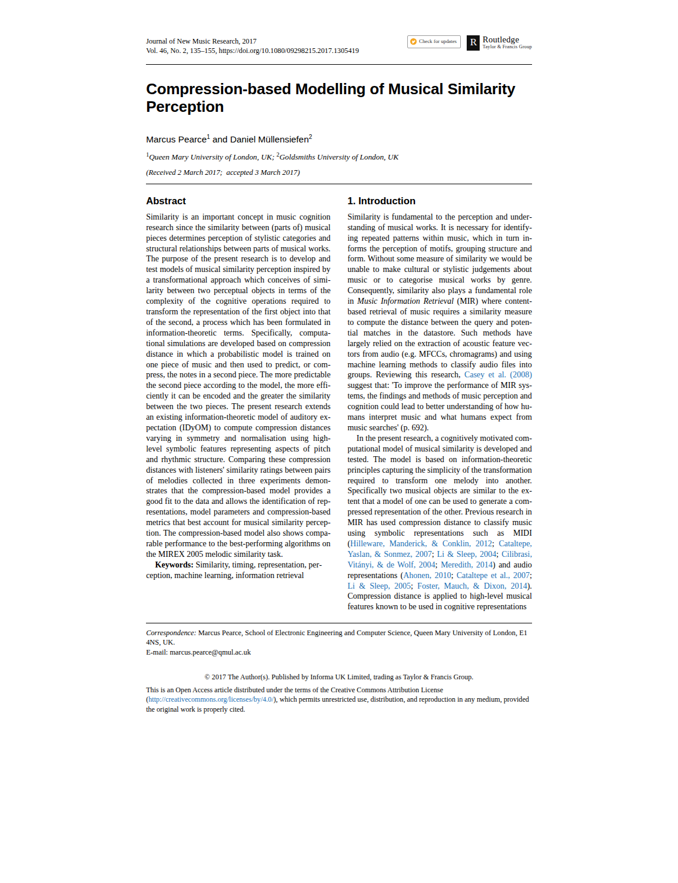Journal of New Music Research, 2017
Vol. 46, No. 2, 135–155, https://doi.org/10.1080/09298215.2017.1305419
Check for updates
R
Routledge
Taylor & Francis Group
Compression-based Modelling of Musical Similarity Perception
Marcus Pearce1 and Daniel Müllensiefen2
1Queen Mary University of London, UK; 2Goldsmiths University of London, UK
(Received 2 March 2017; accepted 3 March 2017)
Abstract
Similarity is an important concept in music cognition research since the similarity between (parts of) musical pieces determines perception of stylistic categories and structural relationships between parts of musical works. The purpose of the present research is to develop and test models of musical similarity perception inspired by a transformational approach which conceives of similarity between two perceptual objects in terms of the complexity of the cognitive operations required to transform the representation of the first object into that of the second, a process which has been formulated in information-theoretic terms. Specifically, computational simulations are developed based on compression distance in which a probabilistic model is trained on one piece of music and then used to predict, or compress, the notes in a second piece. The more predictable the second piece according to the model, the more efficiently it can be encoded and the greater the similarity between the two pieces. The present research extends an existing information-theoretic model of auditory expectation (IDyOM) to compute compression distances varying in symmetry and normalisation using high-level symbolic features representing aspects of pitch and rhythmic structure. Comparing these compression distances with listeners' similarity ratings between pairs of melodies collected in three experiments demonstrates that the compression-based model provides a good fit to the data and allows the identification of representations, model parameters and compression-based metrics that best account for musical similarity perception. The compression-based model also shows comparable performance to the best-performing algorithms on the MIREX 2005 melodic similarity task.
Keywords: Similarity, timing, representation, perception, machine learning, information retrieval
1. Introduction
Similarity is fundamental to the perception and understanding of musical works. It is necessary for identifying repeated patterns within music, which in turn informs the perception of motifs, grouping structure and form. Without some measure of similarity we would be unable to make cultural or stylistic judgements about music or to categorise musical works by genre. Consequently, similarity also plays a fundamental role in Music Information Retrieval (MIR) where content-based retrieval of music requires a similarity measure to compute the distance between the query and potential matches in the datastore. Such methods have largely relied on the extraction of acoustic feature vectors from audio (e.g. MFCCs, chromagrams) and using machine learning methods to classify audio files into groups. Reviewing this research, Casey et al. (2008) suggest that: 'To improve the performance of MIR systems, the findings and methods of music perception and cognition could lead to better understanding of how humans interpret music and what humans expect from music searches' (p. 692).
In the present research, a cognitively motivated computational model of musical similarity is developed and tested. The model is based on information-theoretic principles capturing the simplicity of the transformation required to transform one melody into another. Specifically two musical objects are similar to the extent that a model of one can be used to generate a compressed representation of the other. Previous research in MIR has used compression distance to classify music using symbolic representations such as MIDI (Hilleware, Manderick, & Conklin, 2012; Cataltepe, Yaslan, & Sonmez, 2007; Li & Sleep, 2004; Cilibrasi, Vitányi, & de Wolf, 2004; Meredith, 2014) and audio representations (Ahonen, 2010; Cataltepe et al., 2007; Li & Sleep, 2005; Foster, Mauch, & Dixon, 2014). Compression distance is applied to high-level musical features known to be used in cognitive representations
Correspondence: Marcus Pearce, School of Electronic Engineering and Computer Science, Queen Mary University of London, E1 4NS, UK.
E-mail: marcus.pearce@qmul.ac.uk
© 2017 The Author(s). Published by Informa UK Limited, trading as Taylor & Francis Group.
This is an Open Access article distributed under the terms of the Creative Commons Attribution License (http://creativecommons.org/licenses/by/4.0/), which permits unrestricted use, distribution, and reproduction in any medium, provided the original work is properly cited.